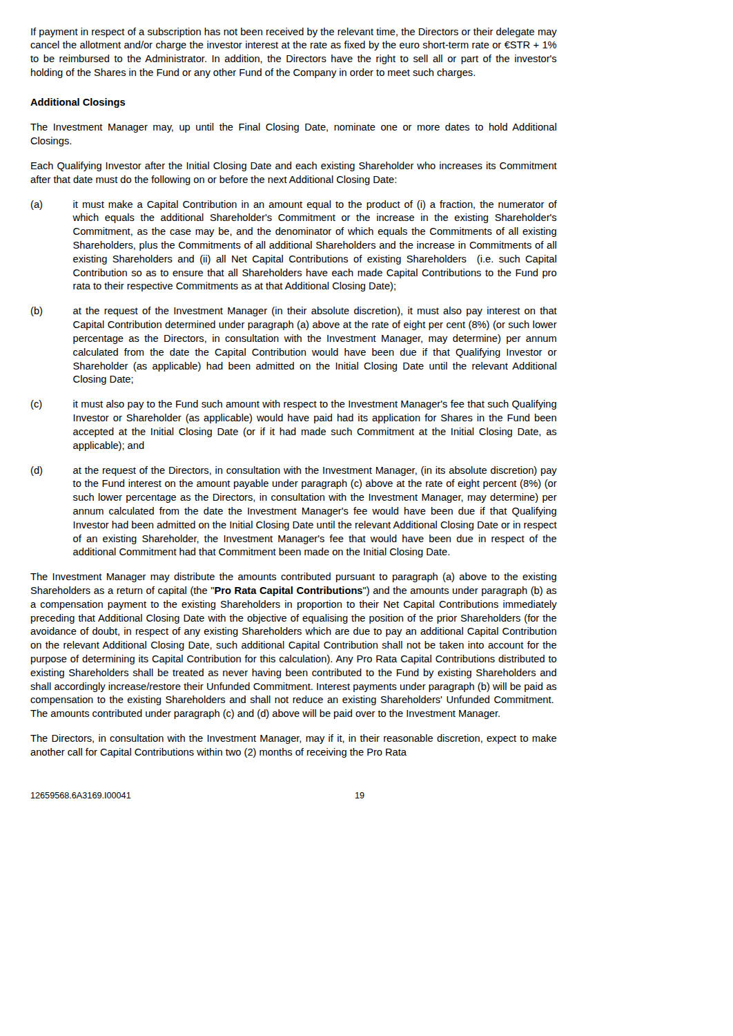If payment in respect of a subscription has not been received by the relevant time, the Directors or their delegate may cancel the allotment and/or charge the investor interest at the rate as fixed by the euro short-term rate or €STR + 1% to be reimbursed to the Administrator. In addition, the Directors have the right to sell all or part of the investor's holding of the Shares in the Fund or any other Fund of the Company in order to meet such charges.
Additional Closings
The Investment Manager may, up until the Final Closing Date, nominate one or more dates to hold Additional Closings.
Each Qualifying Investor after the Initial Closing Date and each existing Shareholder who increases its Commitment after that date must do the following on or before the next Additional Closing Date:
(a) it must make a Capital Contribution in an amount equal to the product of (i) a fraction, the numerator of which equals the additional Shareholder's Commitment or the increase in the existing Shareholder's Commitment, as the case may be, and the denominator of which equals the Commitments of all existing Shareholders, plus the Commitments of all additional Shareholders and the increase in Commitments of all existing Shareholders and (ii) all Net Capital Contributions of existing Shareholders (i.e. such Capital Contribution so as to ensure that all Shareholders have each made Capital Contributions to the Fund pro rata to their respective Commitments as at that Additional Closing Date);
(b) at the request of the Investment Manager (in their absolute discretion), it must also pay interest on that Capital Contribution determined under paragraph (a) above at the rate of eight per cent (8%) (or such lower percentage as the Directors, in consultation with the Investment Manager, may determine) per annum calculated from the date the Capital Contribution would have been due if that Qualifying Investor or Shareholder (as applicable) had been admitted on the Initial Closing Date until the relevant Additional Closing Date;
(c) it must also pay to the Fund such amount with respect to the Investment Manager's fee that such Qualifying Investor or Shareholder (as applicable) would have paid had its application for Shares in the Fund been accepted at the Initial Closing Date (or if it had made such Commitment at the Initial Closing Date, as applicable); and
(d) at the request of the Directors, in consultation with the Investment Manager, (in its absolute discretion) pay to the Fund interest on the amount payable under paragraph (c) above at the rate of eight percent (8%) (or such lower percentage as the Directors, in consultation with the Investment Manager, may determine) per annum calculated from the date the Investment Manager's fee would have been due if that Qualifying Investor had been admitted on the Initial Closing Date until the relevant Additional Closing Date or in respect of an existing Shareholder, the Investment Manager's fee that would have been due in respect of the additional Commitment had that Commitment been made on the Initial Closing Date.
The Investment Manager may distribute the amounts contributed pursuant to paragraph (a) above to the existing Shareholders as a return of capital (the "Pro Rata Capital Contributions") and the amounts under paragraph (b) as a compensation payment to the existing Shareholders in proportion to their Net Capital Contributions immediately preceding that Additional Closing Date with the objective of equalising the position of the prior Shareholders (for the avoidance of doubt, in respect of any existing Shareholders which are due to pay an additional Capital Contribution on the relevant Additional Closing Date, such additional Capital Contribution shall not be taken into account for the purpose of determining its Capital Contribution for this calculation). Any Pro Rata Capital Contributions distributed to existing Shareholders shall be treated as never having been contributed to the Fund by existing Shareholders and shall accordingly increase/restore their Unfunded Commitment. Interest payments under paragraph (b) will be paid as compensation to the existing Shareholders and shall not reduce an existing Shareholders' Unfunded Commitment. The amounts contributed under paragraph (c) and (d) above will be paid over to the Investment Manager.
The Directors, in consultation with the Investment Manager, may if it, in their reasonable discretion, expect to make another call for Capital Contributions within two (2) months of receiving the Pro Rata
12659568.6A3169.I00041
19